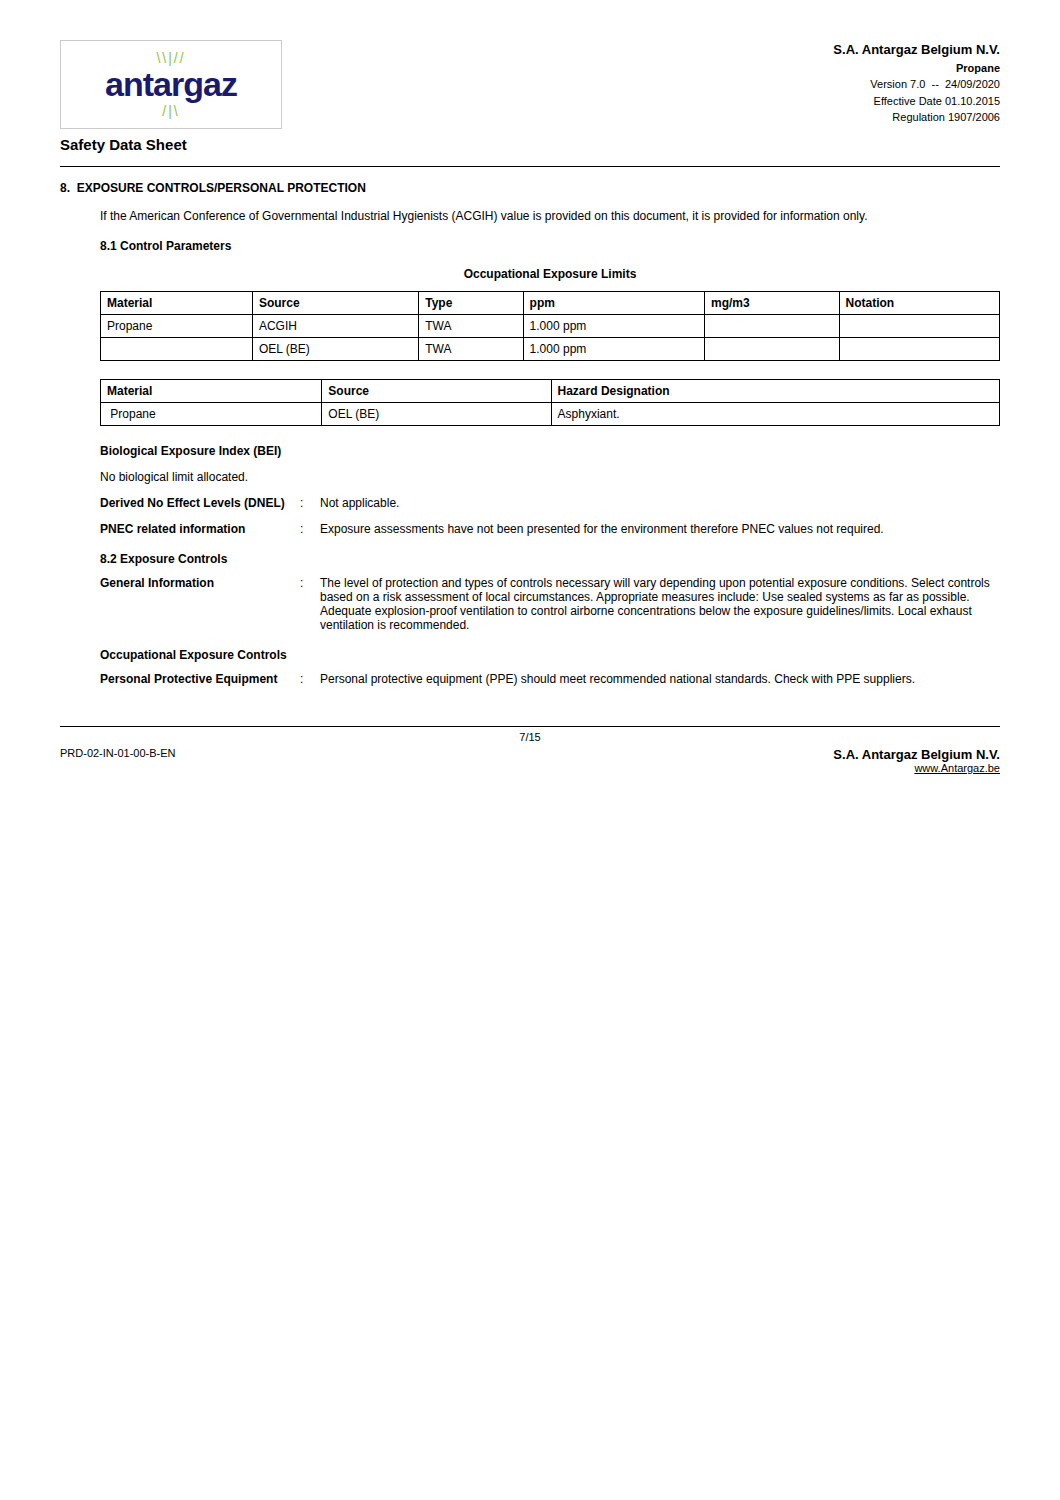\\|//
antargaz
/|\
S.A. Antargaz Belgium N.V.
Propane
Version 7.0 -- 24/09/2020
Effective Date 01.10.2015
Regulation 1907/2006
Safety Data Sheet
8. EXPOSURE CONTROLS/PERSONAL PROTECTION
If the American Conference of Governmental Industrial Hygienists (ACGIH) value is provided on this document, it is provided for information only.
8.1 Control Parameters
Occupational Exposure Limits
| Material | Source | Type | ppm | mg/m3 | Notation |
| --- | --- | --- | --- | --- | --- |
| Propane | ACGIH | TWA | 1.000 ppm | | |
| | OEL (BE) | TWA | 1.000 ppm | | |
| Material | Source | Hazard Designation |
| --- | --- | --- |
| Propane | OEL (BE) | Asphyxiant. |
Biological Exposure Index (BEI)
No biological limit allocated.
Derived No Effect Levels (DNEL)
:
Not applicable.
PNEC related information
:
Exposure assessments have not been presented for the environment therefore PNEC values not required.
8.2 Exposure Controls
General Information
:
The level of protection and types of controls necessary will vary depending upon potential exposure conditions. Select controls based on a risk assessment of local circumstances. Appropriate measures include: Use sealed systems as far as possible. Adequate explosion-proof ventilation to control airborne concentrations below the exposure guidelines/limits. Local exhaust ventilation is recommended.
Occupational Exposure Controls
Personal Protective Equipment
:
Personal protective equipment (PPE) should meet recommended national standards. Check with PPE suppliers.
7/15
PRD-02-IN-01-00-B-EN
S.A. Antargaz Belgium N.V.
www.Antargaz.be